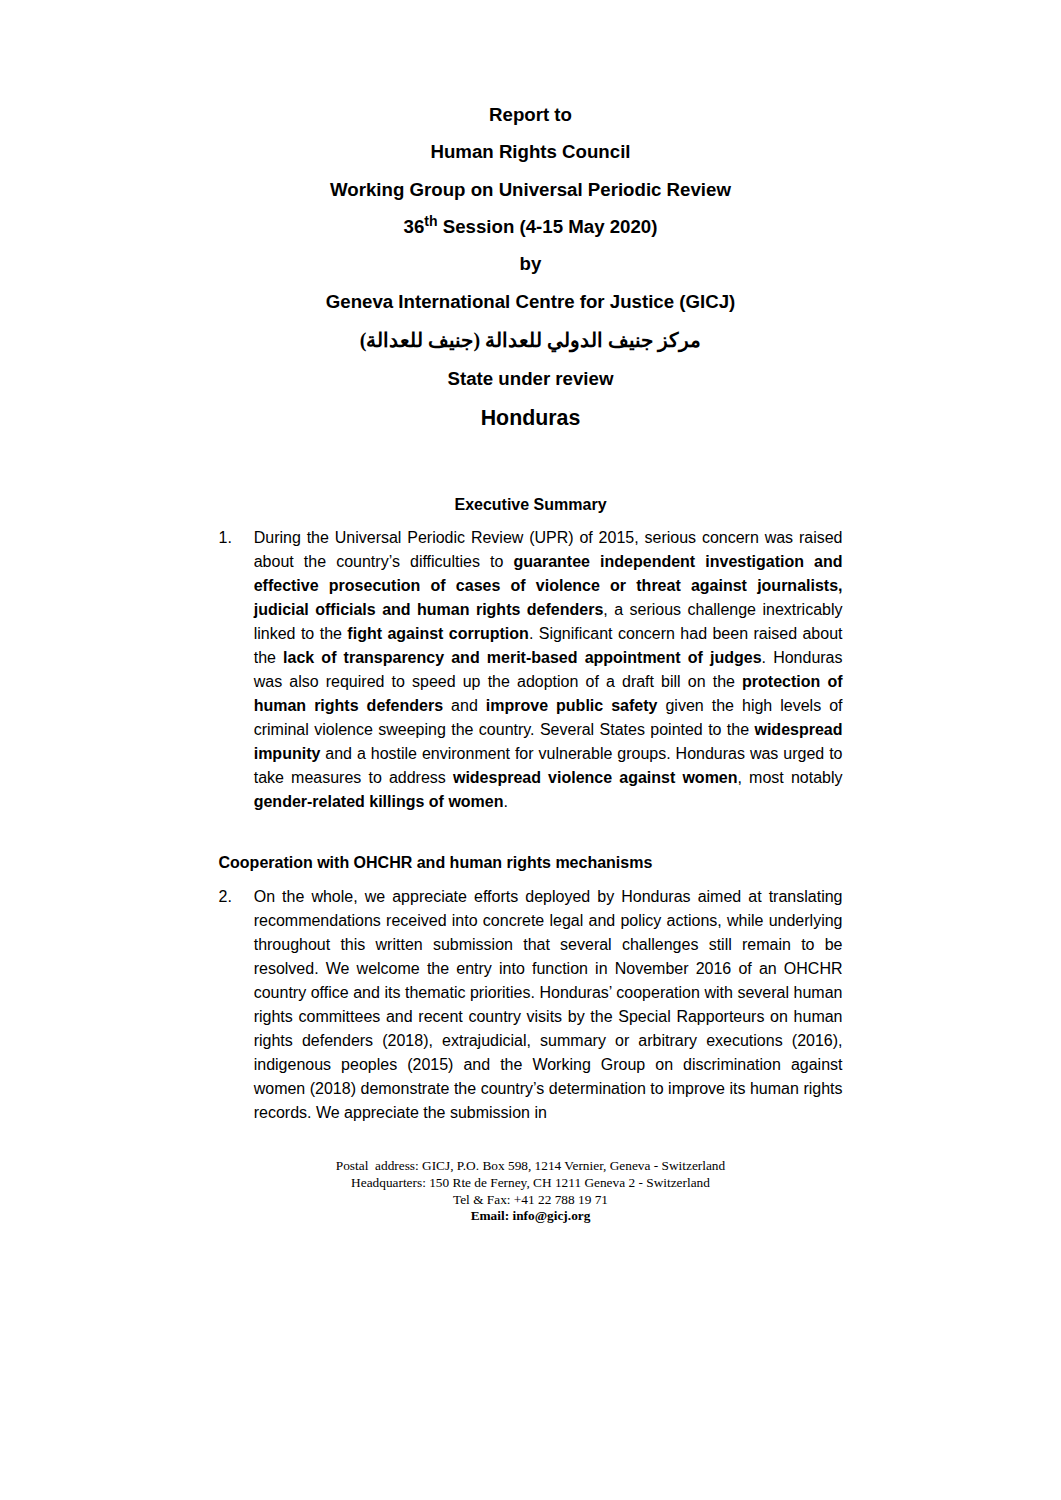Report to
Human Rights Council
Working Group on Universal Periodic Review
36th Session (4-15 May 2020)
by
Geneva International Centre for Justice (GICJ)
مركز جنيف الدولي للعدالة (جنيف للعدالة)
State under review
Honduras
Executive Summary
During the Universal Periodic Review (UPR) of 2015, serious concern was raised about the country’s difficulties to guarantee independent investigation and effective prosecution of cases of violence or threat against journalists, judicial officials and human rights defenders, a serious challenge inextricably linked to the fight against corruption. Significant concern had been raised about the lack of transparency and merit-based appointment of judges. Honduras was also required to speed up the adoption of a draft bill on the protection of human rights defenders and improve public safety given the high levels of criminal violence sweeping the country. Several States pointed to the widespread impunity and a hostile environment for vulnerable groups. Honduras was urged to take measures to address widespread violence against women, most notably gender-related killings of women.
Cooperation with OHCHR and human rights mechanisms
On the whole, we appreciate efforts deployed by Honduras aimed at translating recommendations received into concrete legal and policy actions, while underlying throughout this written submission that several challenges still remain to be resolved. We welcome the entry into function in November 2016 of an OHCHR country office and its thematic priorities. Honduras’ cooperation with several human rights committees and recent country visits by the Special Rapporteurs on human rights defenders (2018), extrajudicial, summary or arbitrary executions (2016), indigenous peoples (2015) and the Working Group on discrimination against women (2018) demonstrate the country’s determination to improve its human rights records. We appreciate the submission in
Postal address: GICJ, P.O. Box 598, 1214 Vernier, Geneva - Switzerland
Headquarters: 150 Rte de Ferney, CH 1211 Geneva 2 - Switzerland
Tel & Fax: +41 22 788 19 71
Email: info@gicj.org